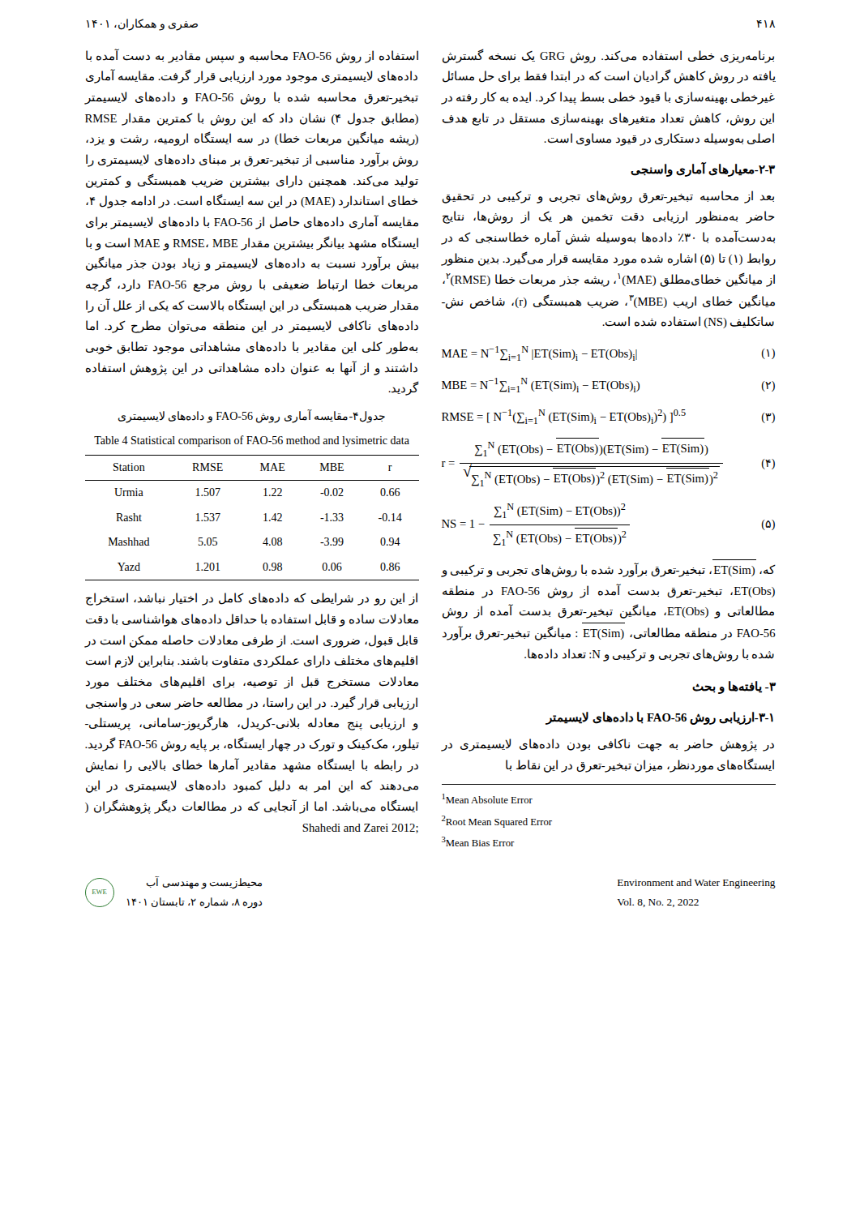۴۱۸
صفری و همکاران، ۱۴۰۱
برنامه‌ریزی خطی استفاده می‌کند. روش GRG یک نسخه گسترش یافته در روش کاهش گرادیان است که در ابتدا فقط برای حل مسائل غیرخطی بهینه‌سازی با قیود خطی بسط پیدا کرد. ایده به کار رفته در این روش، کاهش تعداد متغیرهای بهینه‌سازی مستقل در تابع هدف اصلی به‌وسیله دستکاری در قیود مساوی است.
۲-۳-معیارهای آماری واسنجی
بعد از محاسبه تبخیر-تعرق روش‌های تجربی و ترکیبی در تحقیق حاضر به‌منظور ارزیابی دقت تخمین هر یک از روش‌ها، نتایج به‌دست‌آمده با ۳۰٪ داده‌ها به‌وسیله شش آماره خطاسنجی که در روابط (۱) تا (۵) اشاره شده مورد مقایسه قرار می‌گیرد. بدین منظور از میانگین خطای‌مطلق (MAE)۱، ریشه جذر مربعات خطا (RMSE)۲، میانگین خطای اریب (MBE)۳، ضریب همبستگی (r)، شاخص نش-ساتکلیف (NS) استفاده شده است.
(۱)
MAE = N−1∑i=1N |ET(Sim)i − ET(Obs)i|
(۲)
MBE = N−1∑i=1N (ET(Sim)i − ET(Obs)i)
(۳)
RMSE = [ N−1(∑i=1N (ET(Sim)i − ET(Obs)i)2) ]0.5
(۴)
r = ∑1N (ET(Obs) − ET(Obs))(ET(Sim) − ET(Sim)) ∑1N (ET(Obs) − ET(Obs))2 (ET(Sim) − ET(Sim))2
(۵)
NS = 1 − ∑1N (ET(Sim) − ET(Obs))2 ∑1N (ET(Obs) − ET(Obs))2
که، ET(Sim)، تبخیر-تعرق برآورد شده با روش‌های تجربی و ترکیبی و (ET(Obs، تبخیر-تعرق بدست آمده از روش FAO-56 در منطقه مطالعاتی و (ET(Obs، میانگین تبخیر-تعرق بدست آمده از روش FAO-56 در منطقه مطالعاتی، ET(Sim) : میانگین تبخیر-تعرق برآورد شده با روش‌های تجربی و ترکیبی و N: تعداد داده‌ها.
۳- یافته‌ها و بحث
۳-۱-ارزیابی روش FAO-56 با داده‌های لایسیمتر
در پژوهش حاضر به جهت ناکافی بودن داده‌های لایسیمتری در ایستگاه‌های موردنظر، میزان تبخیر-تعرق در این نقاط با
1Mean Absolute Error
2Root Mean Squared Error
3Mean Bias Error
استفاده از روش FAO-56 محاسبه و سپس مقادیر به دست آمده با داده‌های لایسیمتری موجود مورد ارزیابی قرار گرفت. مقایسه آماری تبخیر-تعرق محاسبه شده با روش FAO-56 و داده‌های لایسیمتر (مطابق جدول ۴) نشان داد که این روش با کمترین مقدار RMSE (ریشه میانگین مربعات خطا) در سه ایستگاه ارومیه، رشت و یزد، روش برآورد مناسبی از تبخیر-تعرق بر مبنای داده‌های لایسیمتری را تولید می‌کند. همچنین دارای بیشترین ضریب همبستگی و کمترین خطای استاندارد (MAE) در این سه ایستگاه است. در ادامه جدول ۴، مقایسه آماری داده‌های حاصل از FAO-56 با داده‌های لایسیمتر برای ایستگاه مشهد بیانگر بیشترین مقدار RMSE، MBE و MAE است و با بیش برآورد نسبت به داده‌های لایسیمتر و زیاد بودن جذر میانگین مربعات خطا ارتباط ضعیفی با روش مرجع FAO-56 دارد، گرچه مقدار ضریب همبستگی در این ایستگاه بالاست که یکی از علل آن را داده‌های ناکافی لایسیمتر در این منطقه می‌توان مطرح کرد. اما به‌طور کلی این مقادیر با داده‌های مشاهداتی موجود تطابق خوبی داشتند و از آنها به عنوان داده مشاهداتی در این پژوهش استفاده گردید.
جدول۴-مقایسه آماری روش FAO-56 و داده‌های لایسیمتری
Table 4 Statistical comparison of FAO-56 method and lysimetric data
| Station | RMSE | MAE | MBE | r |
| --- | --- | --- | --- | --- |
| Urmia | 1.507 | 1.22 | -0.02 | 0.66 |
| Rasht | 1.537 | 1.42 | -1.33 | -0.14 |
| Mashhad | 5.05 | 4.08 | -3.99 | 0.94 |
| Yazd | 1.201 | 0.98 | 0.06 | 0.86 |
از این رو در شرایطی که داده‌های کامل در اختیار نباشد، استخراج معادلات ساده و قابل استفاده با حداقل داده‌های هواشناسی با دقت قابل قبول، ضروری است. از طرفی معادلات حاصله ممکن است در اقلیم‌های مختلف دارای عملکردی متفاوت باشند. بنابراین لازم است معادلات مستخرج قبل از توصیه، برای اقلیم‌های مختلف مورد ارزیابی قرار گیرد. در این راستا، در مطالعه حاضر سعی در واسنجی و ارزیابی پنج معادله بلانی-کریدل، هارگریوز-سامانی، پریستلی-تیلور، مک‌کینک و تورک در چهار ایستگاه، بر پایه روش FAO-56 گردید. در رابطه با ایستگاه مشهد مقادیر آمارها خطای بالایی را نمایش می‌دهند که این امر به دلیل کمبود داده‌های لایسیمتری در این ایستگاه می‌باشد. اما از آنجایی که در مطالعات دیگر پژوهشگران ( ;Shahedi and Zarei 2012
Environment and Water Engineering
Vol. 8, No. 2, 2022
محیط‌زیست و مهندسی آب
دوره ۸، شماره ۲، تابستان ۱۴۰۱